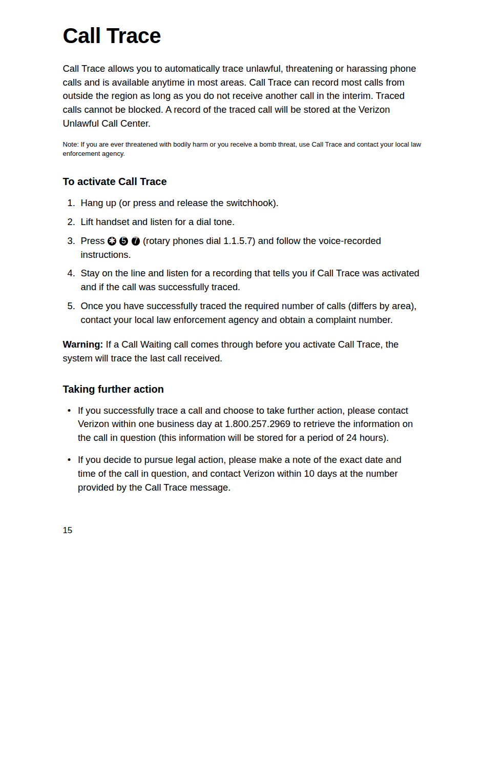Call Trace
Call Trace allows you to automatically trace unlawful, threatening or harassing phone calls and is available anytime in most areas. Call Trace can record most calls from outside the region as long as you do not receive another call in the interim. Traced calls cannot be blocked. A record of the traced call will be stored at the Verizon Unlawful Call Center.
Note: If you are ever threatened with bodily harm or you receive a bomb threat, use Call Trace and contact your local law enforcement agency.
To activate Call Trace
Hang up (or press and release the switchhook).
Lift handset and listen for a dial tone.
Press ✱ 5 7 (rotary phones dial 1.1.5.7) and follow the voice-recorded instructions.
Stay on the line and listen for a recording that tells you if Call Trace was activated and if the call was successfully traced.
Once you have successfully traced the required number of calls (differs by area), contact your local law enforcement agency and obtain a complaint number.
Warning: If a Call Waiting call comes through before you activate Call Trace, the system will trace the last call received.
Taking further action
If you successfully trace a call and choose to take further action, please contact Verizon within one business day at 1.800.257.2969 to retrieve the information on the call in question (this information will be stored for a period of 24 hours).
If you decide to pursue legal action, please make a note of the exact date and time of the call in question, and contact Verizon within 10 days at the number provided by the Call Trace message.
15